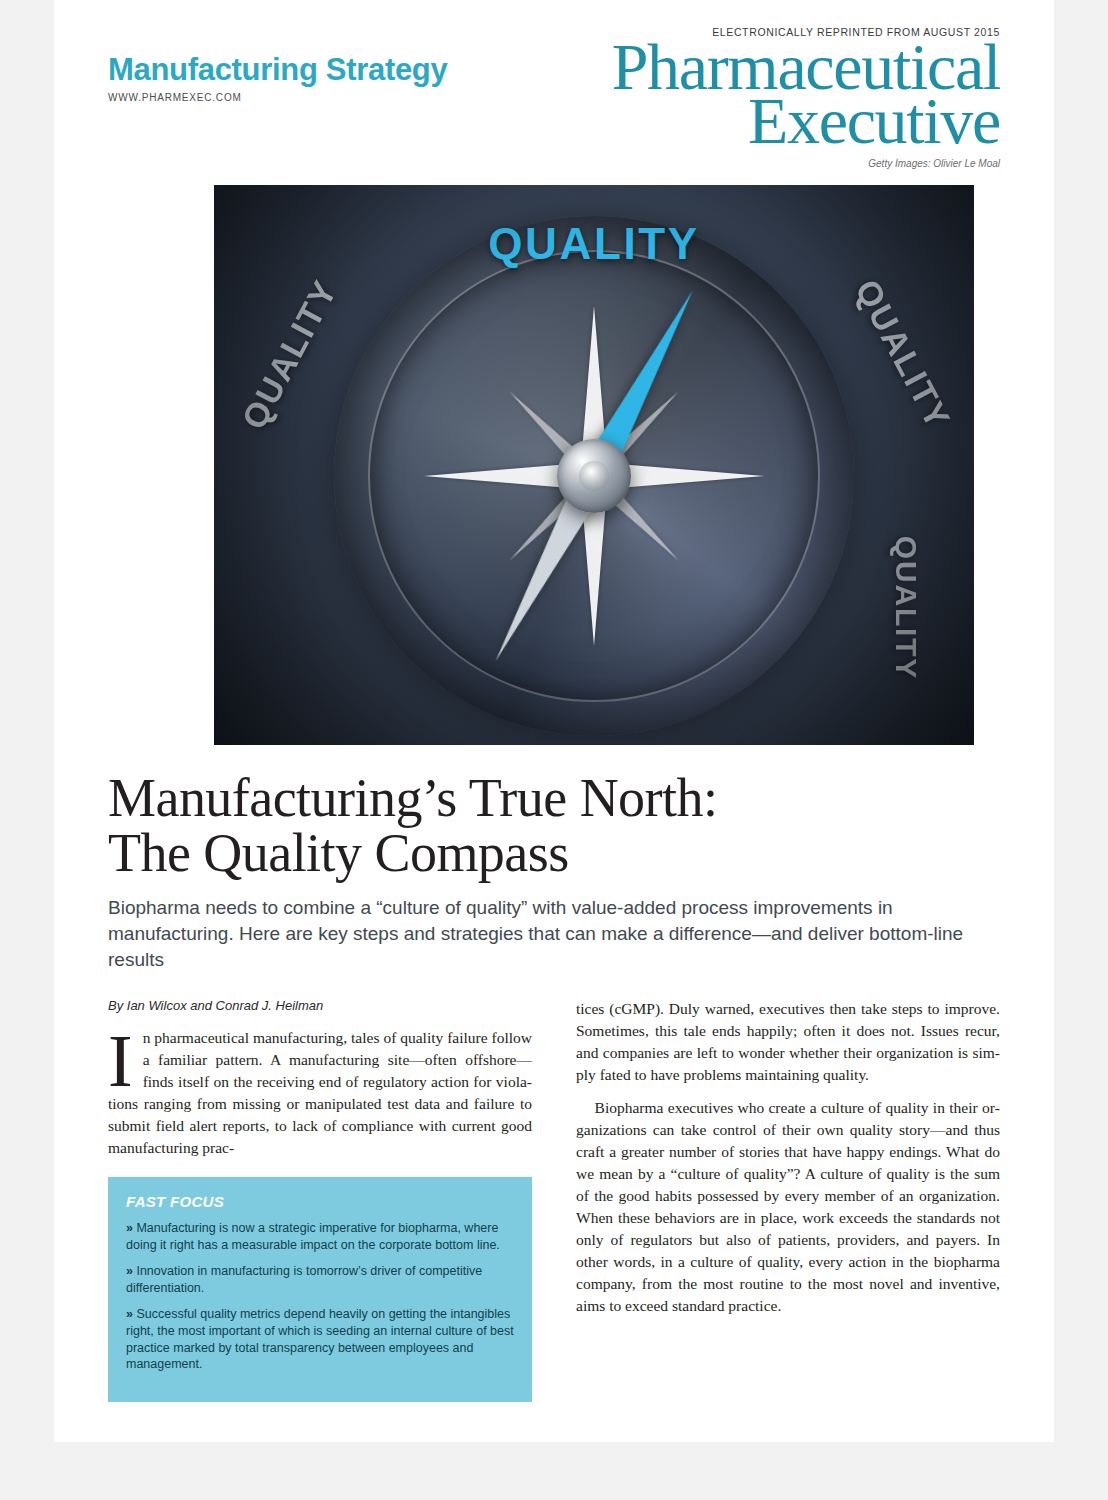ELECTRONICALLY REPRINTED FROM AUGUST 2015
Manufacturing Strategy
WWW.PHARMEXEC.COM
Pharmaceutical Executive
Getty Images: Olivier Le Moal
QUALITY
QUALITY
QUALITY
QUALITY
Manufacturing’s True North:
The Quality Compass
Biopharma needs to combine a “culture of quality” with value-added process improvements in manufacturing. Here are key steps and strategies that can make a difference—and deliver bottom-line results
By Ian Wilcox and Conrad J. Heilman
In pharmaceutical manufacturing, tales of quality failure follow a familiar pattern. A manufacturing site—often offshore—finds itself on the receiving end of regulatory action for violations ranging from missing or manipulated test data and failure to submit field alert reports, to lack of compliance with current good manufacturing prac-
FAST FOCUS
Manufacturing is now a strategic imperative for biopharma, where doing it right has a measurable impact on the corporate bottom line.
Innovation in manufacturing is tomorrow’s driver of competitive differentiation.
Successful quality metrics depend heavily on getting the intangibles right, the most important of which is seeding an internal culture of best practice marked by total transparency between employees and management.
tices (cGMP). Duly warned, executives then take steps to improve. Sometimes, this tale ends happily; often it does not. Issues recur, and companies are left to wonder whether their organization is simply fated to have problems maintaining quality.
Biopharma executives who create a culture of quality in their organizations can take control of their own quality story—and thus craft a greater number of stories that have happy endings. What do we mean by a “culture of quality”? A culture of quality is the sum of the good habits possessed by every member of an organization. When these behaviors are in place, work exceeds the standards not only of regulators but also of patients, providers, and payers. In other words, in a culture of quality, every action in the biopharma company, from the most routine to the most novel and inventive, aims to exceed standard practice.